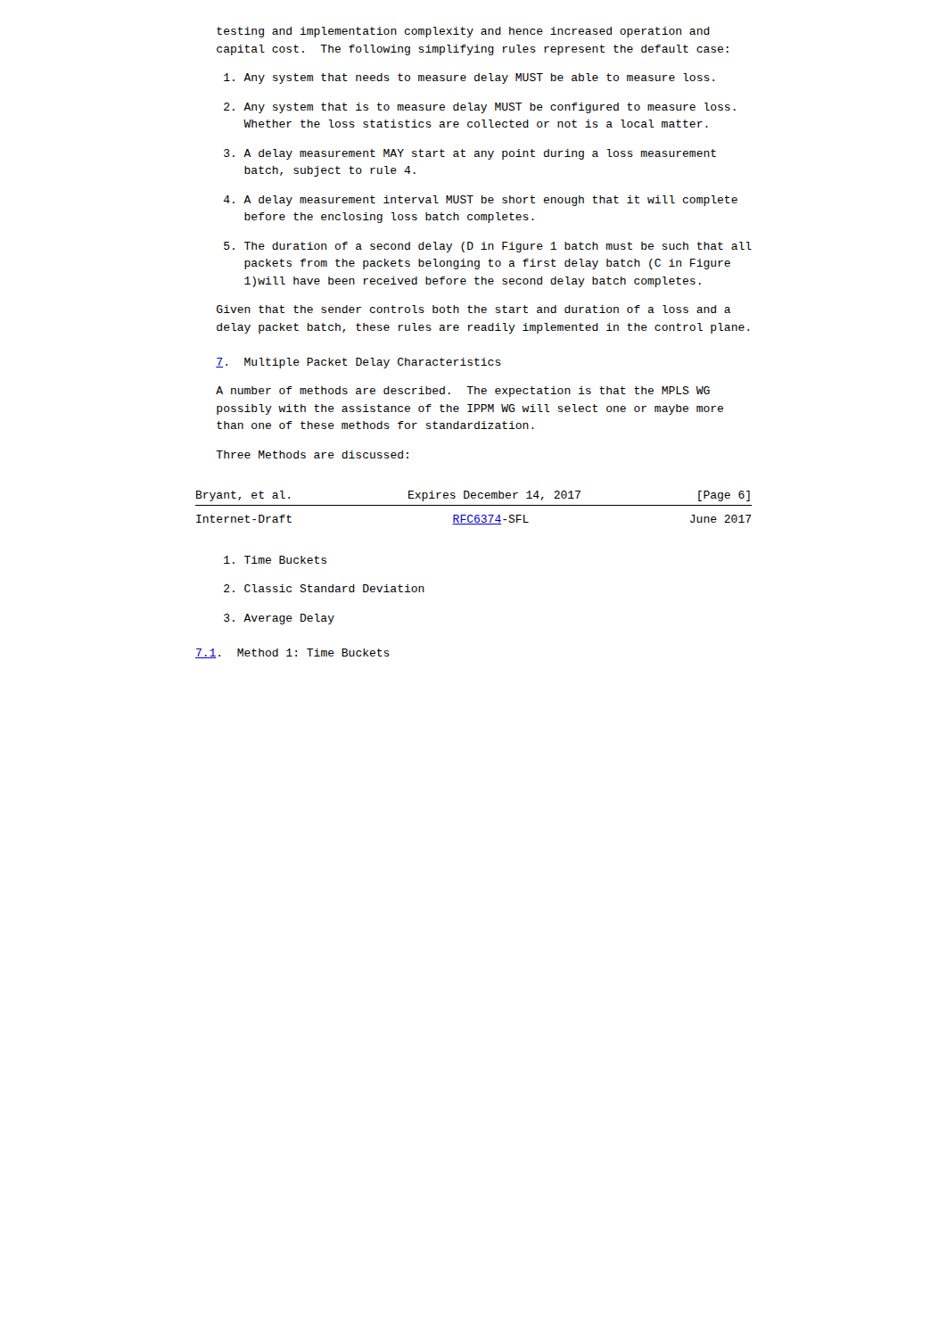testing and implementation complexity and hence increased operation and capital cost. The following simplifying rules represent the default case:
Any system that needs to measure delay MUST be able to measure loss.
Any system that is to measure delay MUST be configured to measure loss. Whether the loss statistics are collected or not is a local matter.
A delay measurement MAY start at any point during a loss measurement batch, subject to rule 4.
A delay measurement interval MUST be short enough that it will complete before the enclosing loss batch completes.
The duration of a second delay (D in Figure 1 batch must be such that all packets from the packets belonging to a first delay batch (C in Figure 1)will have been received before the second delay batch completes.
Given that the sender controls both the start and duration of a loss and a delay packet batch, these rules are readily implemented in the control plane.
7. Multiple Packet Delay Characteristics
A number of methods are described. The expectation is that the MPLS WG possibly with the assistance of the IPPM WG will select one or maybe more than one of these methods for standardization.
Three Methods are discussed:
Bryant, et al. Expires December 14, 2017 [Page 6]
Internet-Draft RFC6374-SFL June 2017
Time Buckets
Classic Standard Deviation
Average Delay
7.1. Method 1: Time Buckets